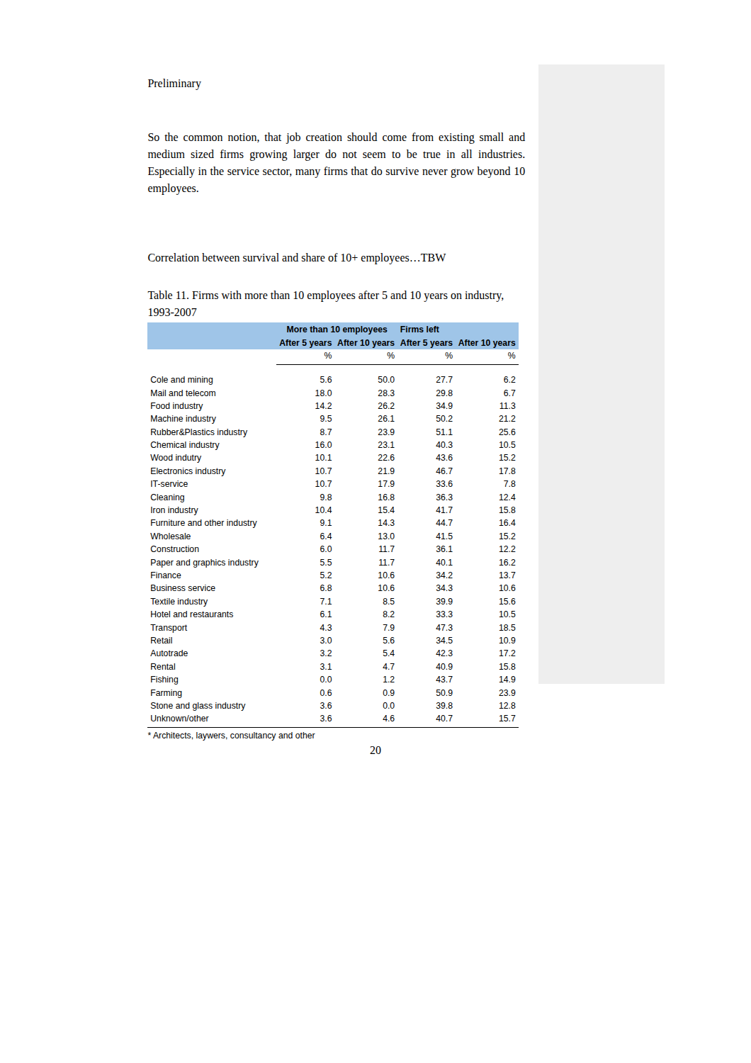Preliminary
So the common notion, that job creation should come from existing small and medium sized firms growing larger do not seem to be true in all industries. Especially in the service sector, many firms that do survive never grow beyond 10 employees.
Correlation between survival and share of 10+ employees…TBW
Table 11. Firms with more than 10 employees after 5 and 10 years on industry, 1993-2007
| | More than 10 employees | Firms left |
| --- | --- | --- |
| | After 5 years | After 10 years | After 5 years | After 10 years |
| | % | % | % | % |
| Cole and mining | 5.6 | 50.0 | 27.7 | 6.2 |
| Mail and telecom | 18.0 | 28.3 | 29.8 | 6.7 |
| Food industry | 14.2 | 26.2 | 34.9 | 11.3 |
| Machine industry | 9.5 | 26.1 | 50.2 | 21.2 |
| Rubber&Plastics industry | 8.7 | 23.9 | 51.1 | 25.6 |
| Chemical industry | 16.0 | 23.1 | 40.3 | 10.5 |
| Wood indutry | 10.1 | 22.6 | 43.6 | 15.2 |
| Electronics industry | 10.7 | 21.9 | 46.7 | 17.8 |
| IT-service | 10.7 | 17.9 | 33.6 | 7.8 |
| Cleaning | 9.8 | 16.8 | 36.3 | 12.4 |
| Iron industry | 10.4 | 15.4 | 41.7 | 15.8 |
| Furniture and other industry | 9.1 | 14.3 | 44.7 | 16.4 |
| Wholesale | 6.4 | 13.0 | 41.5 | 15.2 |
| Construction | 6.0 | 11.7 | 36.1 | 12.2 |
| Paper and graphics industry | 5.5 | 11.7 | 40.1 | 16.2 |
| Finance | 5.2 | 10.6 | 34.2 | 13.7 |
| Business service | 6.8 | 10.6 | 34.3 | 10.6 |
| Textile industry | 7.1 | 8.5 | 39.9 | 15.6 |
| Hotel and restaurants | 6.1 | 8.2 | 33.3 | 10.5 |
| Transport | 4.3 | 7.9 | 47.3 | 18.5 |
| Retail | 3.0 | 5.6 | 34.5 | 10.9 |
| Autotrade | 3.2 | 5.4 | 42.3 | 17.2 |
| Rental | 3.1 | 4.7 | 40.9 | 15.8 |
| Fishing | 0.0 | 1.2 | 43.7 | 14.9 |
| Farming | 0.6 | 0.9 | 50.9 | 23.9 |
| Stone and glass industry | 3.6 | 0.0 | 39.8 | 12.8 |
| Unknown/other | 3.6 | 4.6 | 40.7 | 15.7 |
* Architects, laywers, consultancy and other
20